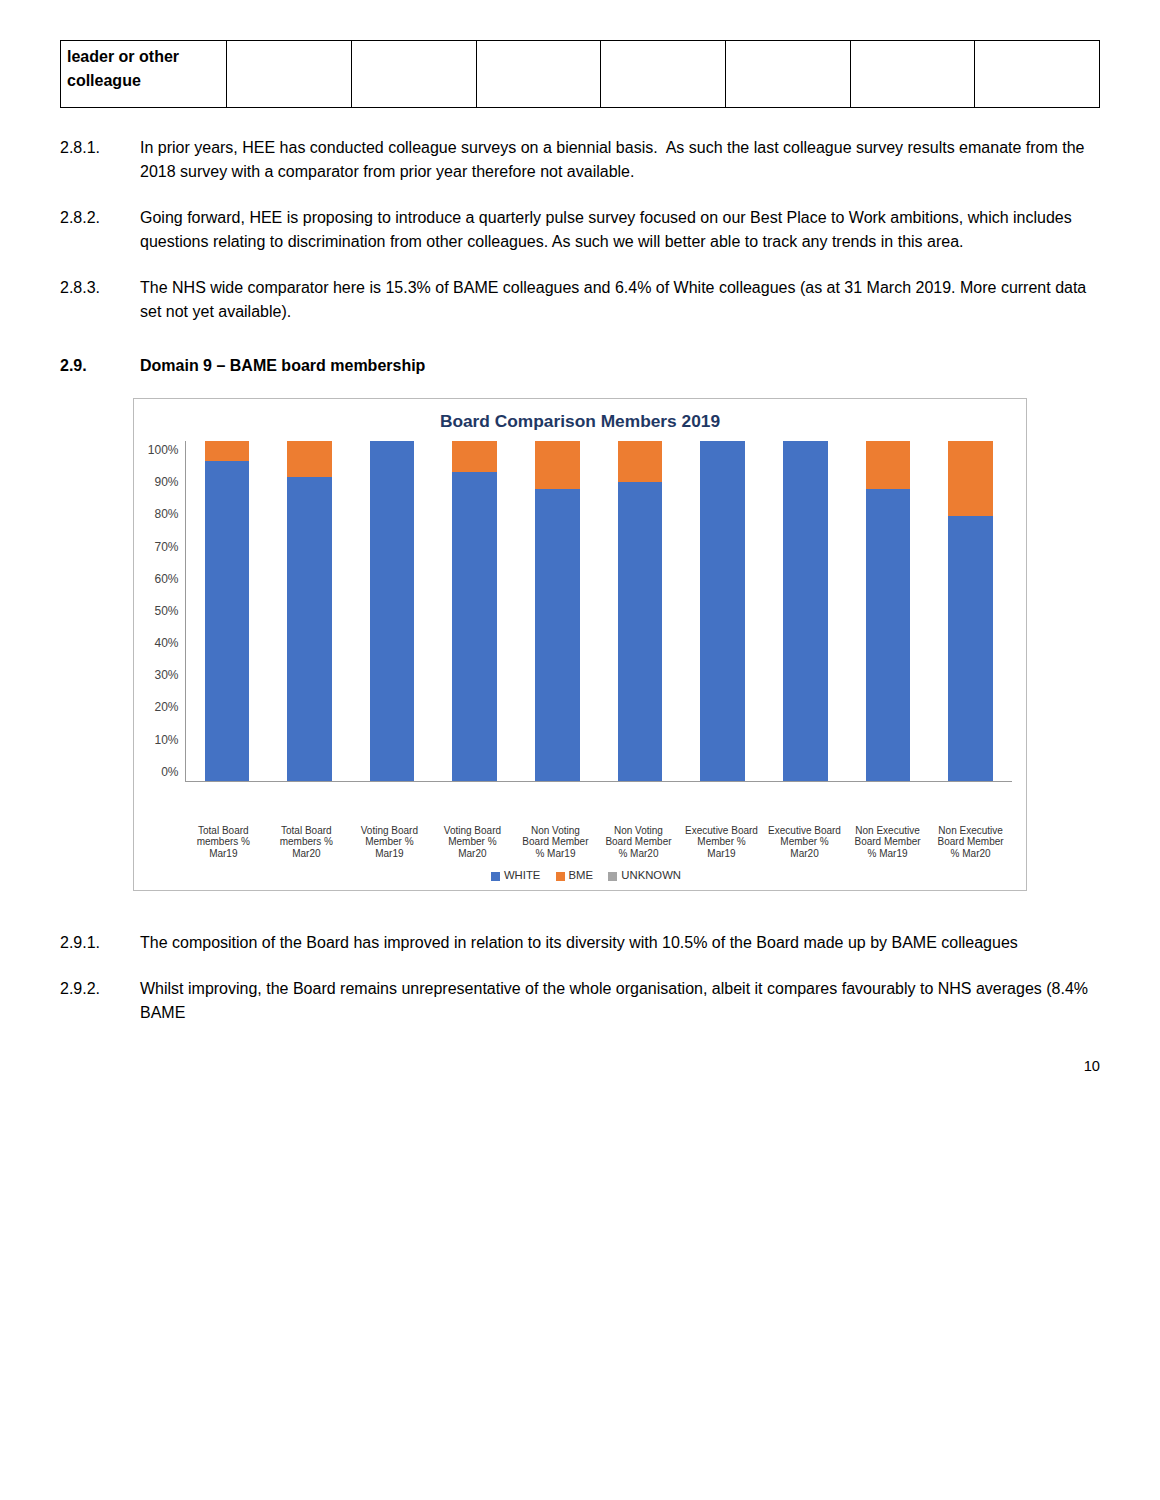| leader or other colleague | | | | | | | |
2.8.1.
In prior years, HEE has conducted colleague surveys on a biennial basis. As such the last colleague survey results emanate from the 2018 survey with a comparator from prior year therefore not available.
2.8.2.
Going forward, HEE is proposing to introduce a quarterly pulse survey focused on our Best Place to Work ambitions, which includes questions relating to discrimination from other colleagues. As such we will better able to track any trends in this area.
2.8.3.
The NHS wide comparator here is 15.3% of BAME colleagues and 6.4% of White colleagues (as at 31 March 2019. More current data set not yet available).
2.9. Domain 9 – BAME board membership
Board Comparison Members 2019
100%
90%
80%
70%
60%
50%
40%
30%
20%
10%
0%
Total Board members % Mar19
Total Board members % Mar20
Voting Board Member % Mar19
Voting Board Member % Mar20
Non Voting Board Member % Mar19
Non Voting Board Member % Mar20
Executive Board Member % Mar19
Executive Board Member % Mar20
Non Executive Board Member % Mar19
Non Executive Board Member % Mar20
WHITE BME UNKNOWN
2.9.1.
The composition of the Board has improved in relation to its diversity with 10.5% of the Board made up by BAME colleagues
2.9.2.
Whilst improving, the Board remains unrepresentative of the whole organisation, albeit it compares favourably to NHS averages (8.4% BAME
10